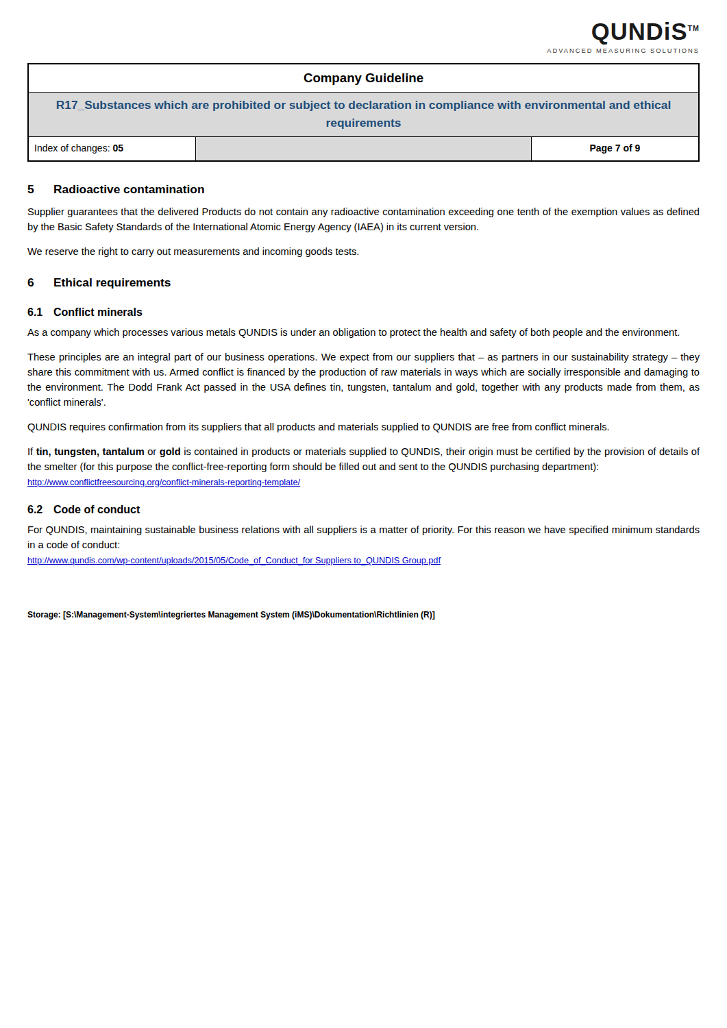QUNDiSTM ADVANCED MEASURING SOLUTIONS
| Company Guideline |
| R17_Substances which are prohibited or subject to declaration in compliance with environmental and ethical requirements |
| Index of changes: 05 | | Page 7 of 9 |
5 Radioactive contamination
Supplier guarantees that the delivered Products do not contain any radioactive contamination exceeding one tenth of the exemption values as defined by the Basic Safety Standards of the International Atomic Energy Agency (IAEA) in its current version.
We reserve the right to carry out measurements and incoming goods tests.
6 Ethical requirements
6.1 Conflict minerals
As a company which processes various metals QUNDIS is under an obligation to protect the health and safety of both people and the environment.
These principles are an integral part of our business operations. We expect from our suppliers that – as partners in our sustainability strategy – they share this commitment with us. Armed conflict is financed by the production of raw materials in ways which are socially irresponsible and damaging to the environment. The Dodd Frank Act passed in the USA defines tin, tungsten, tantalum and gold, together with any products made from them, as 'conflict minerals'.
QUNDIS requires confirmation from its suppliers that all products and materials supplied to QUNDIS are free from conflict minerals.
If tin, tungsten, tantalum or gold is contained in products or materials supplied to QUNDIS, their origin must be certified by the provision of details of the smelter (for this purpose the conflict-free-reporting form should be filled out and sent to the QUNDIS purchasing department):
http://www.conflictfreesourcing.org/conflict-minerals-reporting-template/
6.2 Code of conduct
For QUNDIS, maintaining sustainable business relations with all suppliers is a matter of priority. For this reason we have specified minimum standards in a code of conduct:
http://www.qundis.com/wp-content/uploads/2015/05/Code_of_Conduct_for Suppliers to_QUNDIS Group.pdf
Storage: [S:\Management-System\integriertes Management System (iMS)\Dokumentation\Richtlinien (R)]